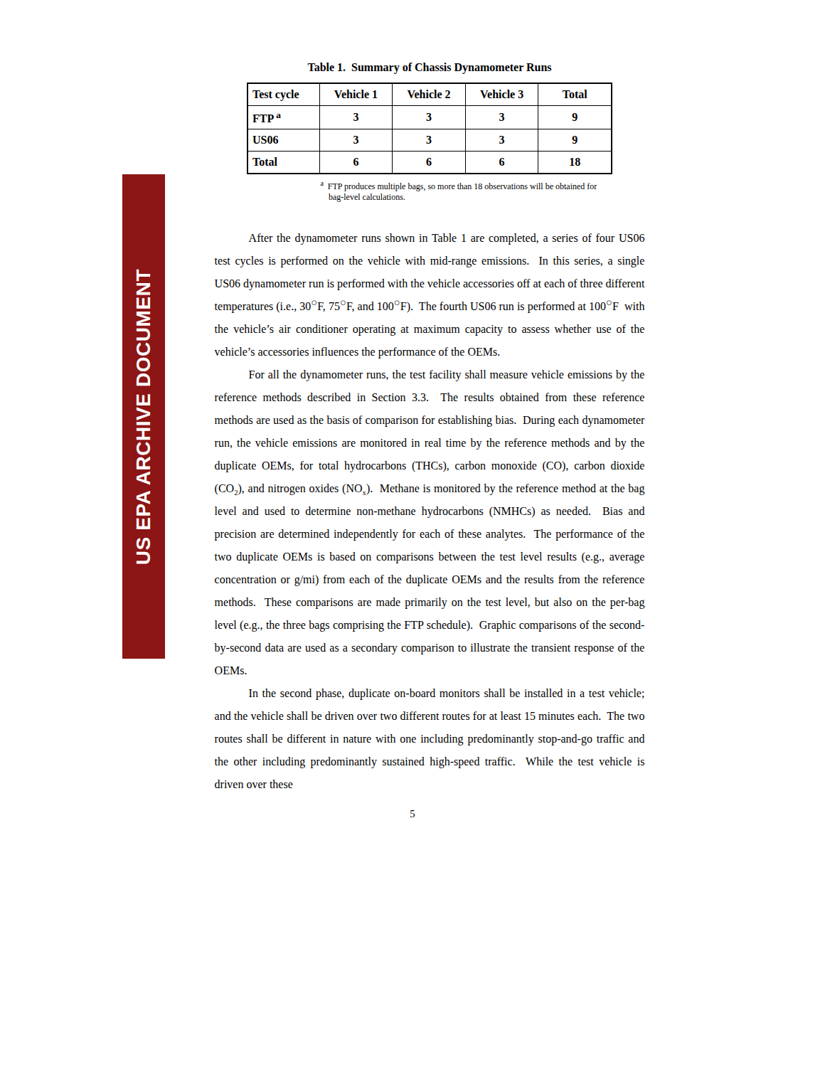US EPA ARCHIVE DOCUMENT
Table 1. Summary of Chassis Dynamometer Runs
| Test cycle | Vehicle 1 | Vehicle 2 | Vehicle 3 | Total |
| --- | --- | --- | --- | --- |
| FTP a | 3 | 3 | 3 | 9 |
| US06 | 3 | 3 | 3 | 9 |
| Total | 6 | 6 | 6 | 18 |
a FTP produces multiple bags, so more than 18 observations will be obtained for bag-level calculations.
After the dynamometer runs shown in Table 1 are completed, a series of four US06 test cycles is performed on the vehicle with mid-range emissions. In this series, a single US06 dynamometer run is performed with the vehicle accessories off at each of three different temperatures (i.e., 30○F, 75○F, and 100○F). The fourth US06 run is performed at 100○F with the vehicle’s air conditioner operating at maximum capacity to assess whether use of the vehicle’s accessories influences the performance of the OEMs.
For all the dynamometer runs, the test facility shall measure vehicle emissions by the reference methods described in Section 3.3. The results obtained from these reference methods are used as the basis of comparison for establishing bias. During each dynamometer run, the vehicle emissions are monitored in real time by the reference methods and by the duplicate OEMs, for total hydrocarbons (THCs), carbon monoxide (CO), carbon dioxide (CO2), and nitrogen oxides (NOx). Methane is monitored by the reference method at the bag level and used to determine non-methane hydrocarbons (NMHCs) as needed. Bias and precision are determined independently for each of these analytes. The performance of the two duplicate OEMs is based on comparisons between the test level results (e.g., average concentration or g/mi) from each of the duplicate OEMs and the results from the reference methods. These comparisons are made primarily on the test level, but also on the per-bag level (e.g., the three bags comprising the FTP schedule). Graphic comparisons of the second-by-second data are used as a secondary comparison to illustrate the transient response of the OEMs.
In the second phase, duplicate on-board monitors shall be installed in a test vehicle; and the vehicle shall be driven over two different routes for at least 15 minutes each. The two routes shall be different in nature with one including predominantly stop-and-go traffic and the other including predominantly sustained high-speed traffic. While the test vehicle is driven over these
5